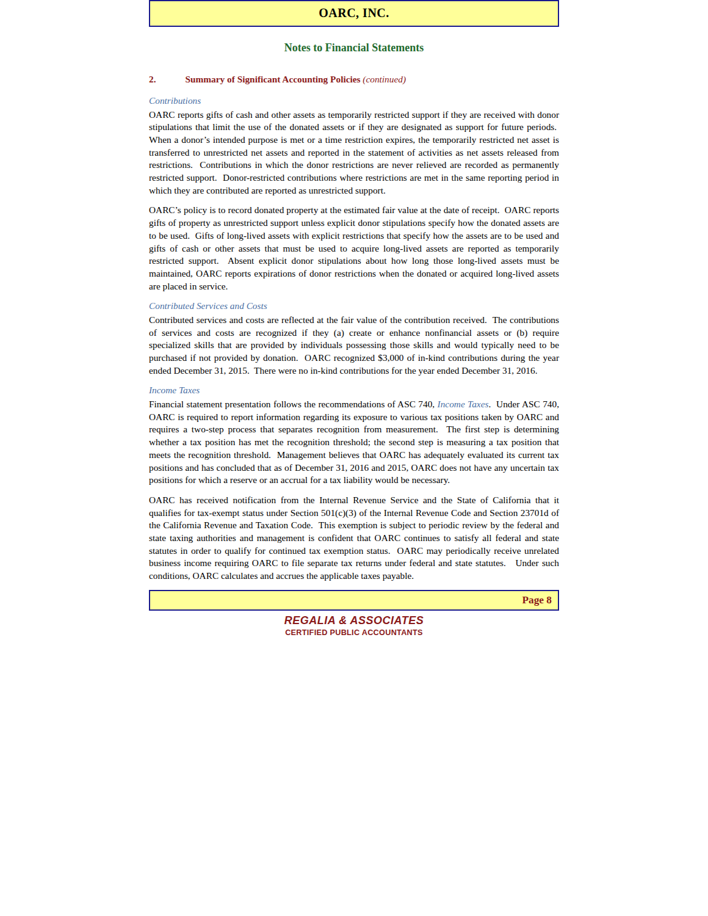OARC, INC.
Notes to Financial Statements
2.
Summary of Significant Accounting Policies (continued)
Contributions
OARC reports gifts of cash and other assets as temporarily restricted support if they are received with donor stipulations that limit the use of the donated assets or if they are designated as support for future periods. When a donor’s intended purpose is met or a time restriction expires, the temporarily restricted net asset is transferred to unrestricted net assets and reported in the statement of activities as net assets released from restrictions. Contributions in which the donor restrictions are never relieved are recorded as permanently restricted support. Donor-restricted contributions where restrictions are met in the same reporting period in which they are contributed are reported as unrestricted support.
OARC’s policy is to record donated property at the estimated fair value at the date of receipt. OARC reports gifts of property as unrestricted support unless explicit donor stipulations specify how the donated assets are to be used. Gifts of long-lived assets with explicit restrictions that specify how the assets are to be used and gifts of cash or other assets that must be used to acquire long-lived assets are reported as temporarily restricted support. Absent explicit donor stipulations about how long those long-lived assets must be maintained, OARC reports expirations of donor restrictions when the donated or acquired long-lived assets are placed in service.
Contributed Services and Costs
Contributed services and costs are reflected at the fair value of the contribution received. The contributions of services and costs are recognized if they (a) create or enhance nonfinancial assets or (b) require specialized skills that are provided by individuals possessing those skills and would typically need to be purchased if not provided by donation. OARC recognized $3,000 of in-kind contributions during the year ended December 31, 2015. There were no in-kind contributions for the year ended December 31, 2016.
Income Taxes
Financial statement presentation follows the recommendations of ASC 740, Income Taxes. Under ASC 740, OARC is required to report information regarding its exposure to various tax positions taken by OARC and requires a two-step process that separates recognition from measurement. The first step is determining whether a tax position has met the recognition threshold; the second step is measuring a tax position that meets the recognition threshold. Management believes that OARC has adequately evaluated its current tax positions and has concluded that as of December 31, 2016 and 2015, OARC does not have any uncertain tax positions for which a reserve or an accrual for a tax liability would be necessary.
OARC has received notification from the Internal Revenue Service and the State of California that it qualifies for tax-exempt status under Section 501(c)(3) of the Internal Revenue Code and Section 23701d of the California Revenue and Taxation Code. This exemption is subject to periodic review by the federal and state taxing authorities and management is confident that OARC continues to satisfy all federal and state statutes in order to qualify for continued tax exemption status. OARC may periodically receive unrelated business income requiring OARC to file separate tax returns under federal and state statutes. Under such conditions, OARC calculates and accrues the applicable taxes payable.
Page 8
REGALIA & ASSOCIATES
CERTIFIED PUBLIC ACCOUNTANTS